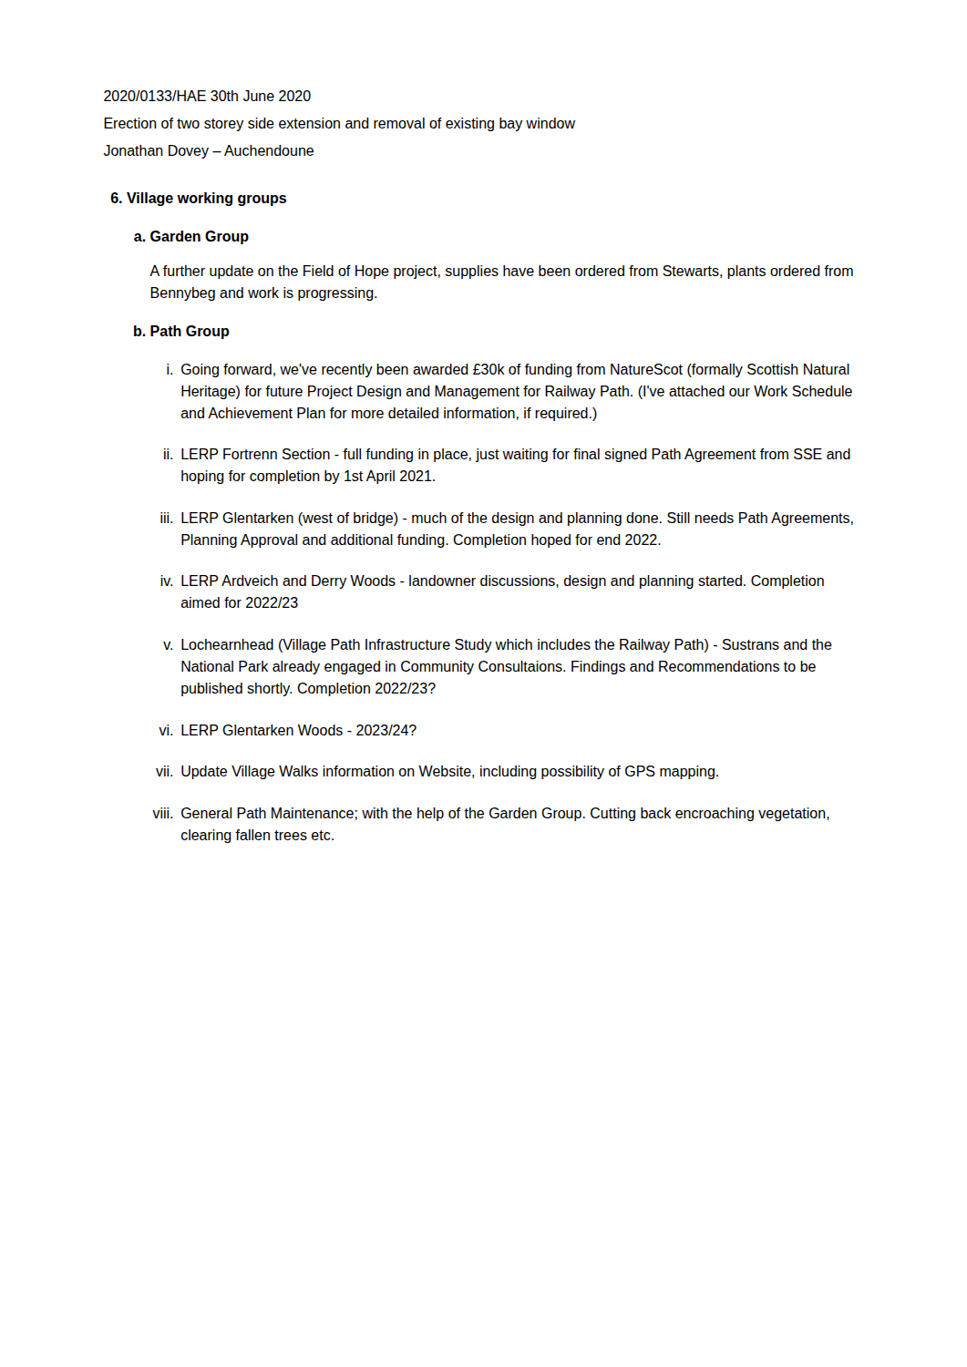2020/0133/HAE 30th June 2020
Erection of two storey side extension and removal of existing bay window
Jonathan Dovey – Auchendoune
Village working groups
Garden Group
A further update on the Field of Hope project, supplies have been ordered from Stewarts, plants ordered from Bennybeg and work is progressing.
Path Group
Going forward, we've recently been awarded £30k of funding from NatureScot (formally Scottish Natural Heritage) for future Project Design and Management for Railway Path. (I've attached our Work Schedule and Achievement Plan for more detailed information, if required.)
LERP Fortrenn Section - full funding in place, just waiting for final signed Path Agreement from SSE and hoping for completion by 1st April 2021.
LERP Glentarken (west of bridge) - much of the design and planning done. Still needs Path Agreements, Planning Approval and additional funding. Completion hoped for end 2022.
LERP Ardveich and Derry Woods - landowner discussions, design and planning started. Completion aimed for 2022/23
Lochearnhead (Village Path Infrastructure Study which includes the Railway Path) - Sustrans and the National Park already engaged in Community Consultaions. Findings and Recommendations to be published shortly. Completion 2022/23?
LERP Glentarken Woods - 2023/24?
Update Village Walks information on Website, including possibility of GPS mapping.
General Path Maintenance; with the help of the Garden Group. Cutting back encroaching vegetation, clearing fallen trees etc.